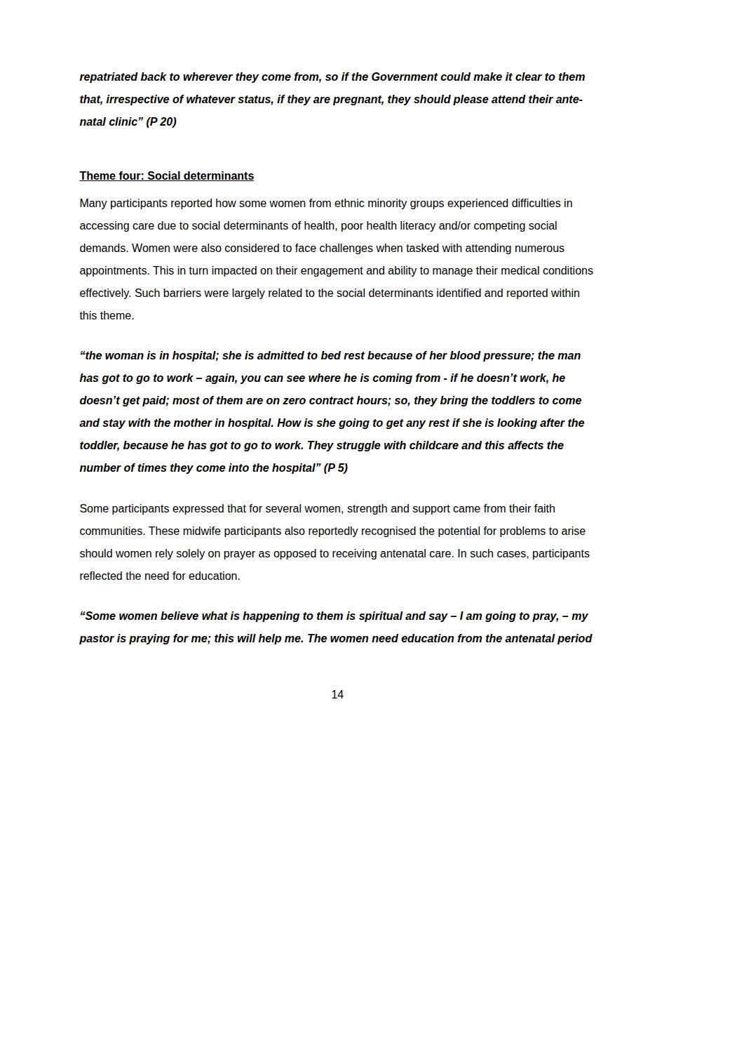repatriated back to wherever they come from, so if the Government could make it clear to them that, irrespective of whatever status, if they are pregnant, they should please attend their ante-natal clinic” (P 20)
Theme four: Social determinants
Many participants reported how some women from ethnic minority groups experienced difficulties in accessing care due to social determinants of health, poor health literacy and/or competing social demands. Women were also considered to face challenges when tasked with attending numerous appointments. This in turn impacted on their engagement and ability to manage their medical conditions effectively. Such barriers were largely related to the social determinants identified and reported within this theme.
“the woman is in hospital; she is admitted to bed rest because of her blood pressure; the man has got to go to work – again, you can see where he is coming from - if he doesn’t work, he doesn’t get paid; most of them are on zero contract hours; so, they bring the toddlers to come and stay with the mother in hospital. How is she going to get any rest if she is looking after the toddler, because he has got to go to work. They struggle with childcare and this affects the number of times they come into the hospital” (P 5)
Some participants expressed that for several women, strength and support came from their faith communities. These midwife participants also reportedly recognised the potential for problems to arise should women rely solely on prayer as opposed to receiving antenatal care. In such cases, participants reflected the need for education.
“Some women believe what is happening to them is spiritual and say – I am going to pray, – my pastor is praying for me; this will help me. The women need education from the antenatal period
14